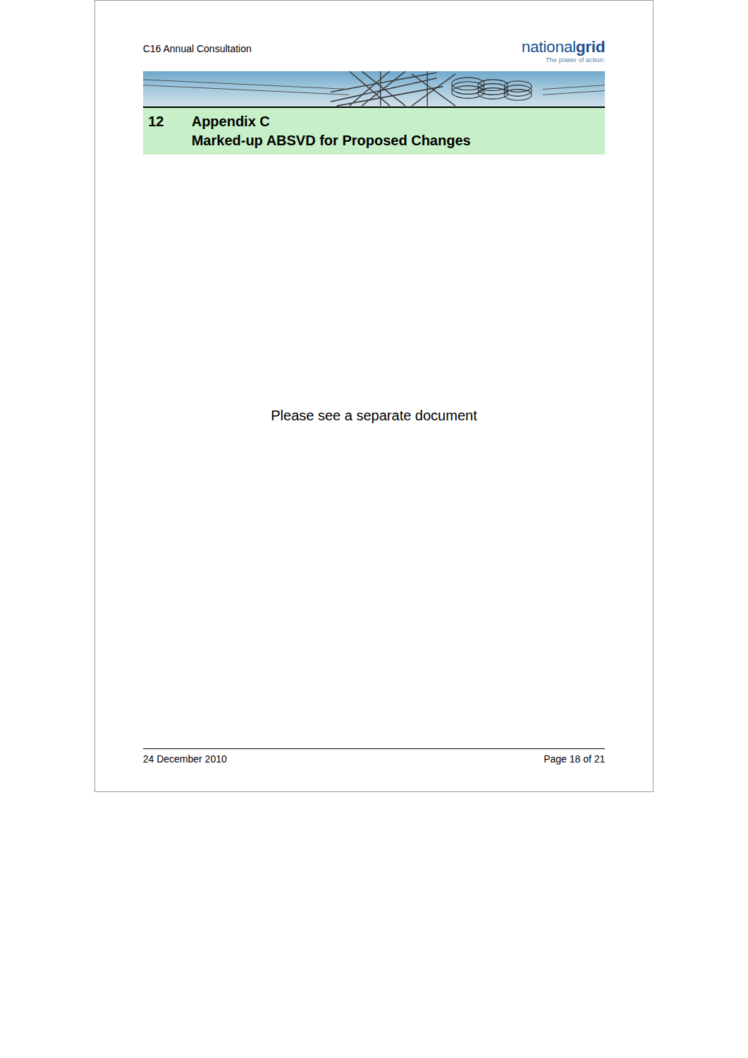C16 Annual Consultation
nationalgrid
The power of action:
| 12 | Appendix C Marked-up ABSVD for Proposed Changes |
Please see a separate document
24 December 2010
Page 18 of 21